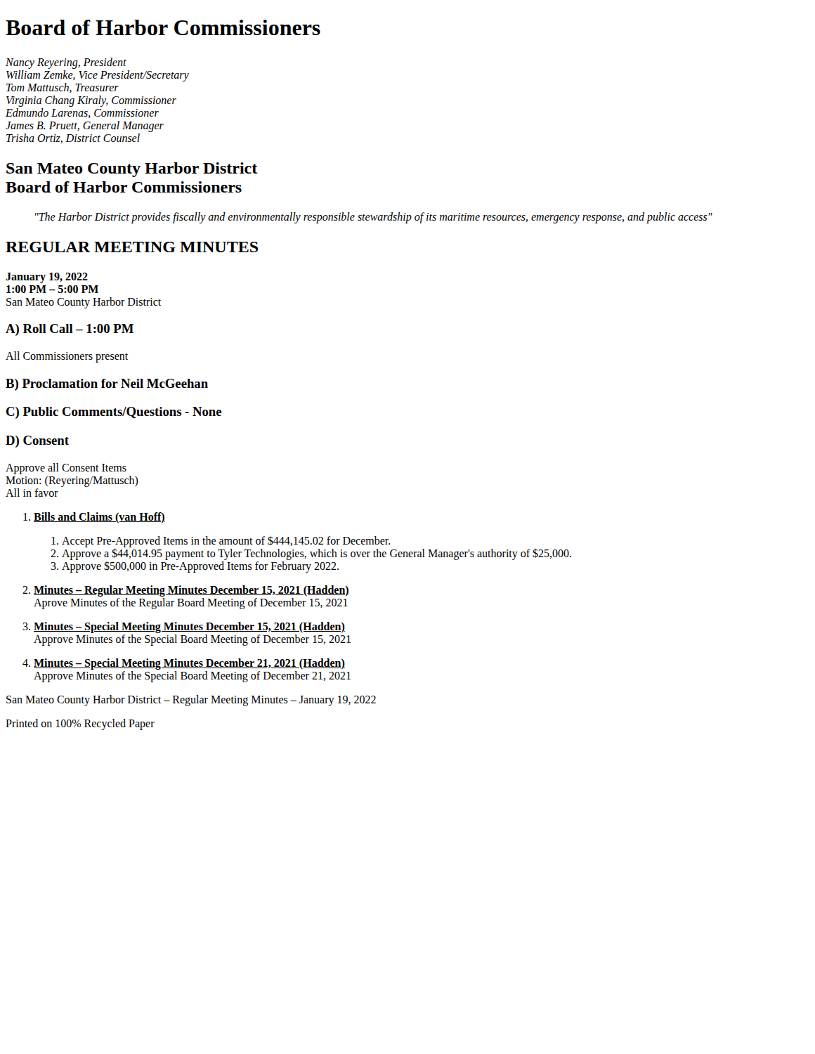Board of Harbor Commissioners
Nancy Reyering, President
William Zemke, Vice President/Secretary
Tom Mattusch, Treasurer
Virginia Chang Kiraly, Commissioner
Edmundo Larenas, Commissioner James B. Pruett, General Manager
Trisha Ortiz, District Counsel
San Mateo County Harbor District
Board of Harbor Commissioners
"The Harbor District provides fiscally and environmentally responsible stewardship of its maritime resources, emergency response, and public access"
REGULAR MEETING MINUTES
January 19, 2022
1:00 PM – 5:00 PM
San Mateo County Harbor District
A) Roll Call – 1:00 PM
All Commissioners present
B) Proclamation for Neil McGeehan
C) Public Comments/Questions - None
D) Consent
Approve all Consent Items
Motion: (Reyering/Mattusch)
All in favor
Bills and Claims (van Hoff)
Accept Pre-Approved Items in the amount of $444,145.02 for December.
Approve a $44,014.95 payment to Tyler Technologies, which is over the General Manager's authority of $25,000.
Approve $500,000 in Pre-Approved Items for February 2022.
Minutes – Regular Meeting Minutes December 15, 2021 (Hadden)
Aprove Minutes of the Regular Board Meeting of December 15, 2021
Minutes – Special Meeting Minutes December 15, 2021 (Hadden)
Approve Minutes of the Special Board Meeting of December 15, 2021
Minutes – Special Meeting Minutes December 21, 2021 (Hadden)
Approve Minutes of the Special Board Meeting of December 21, 2021
San Mateo County Harbor District – Regular Meeting Minutes – January 19, 2022
Printed on 100% Recycled Paper